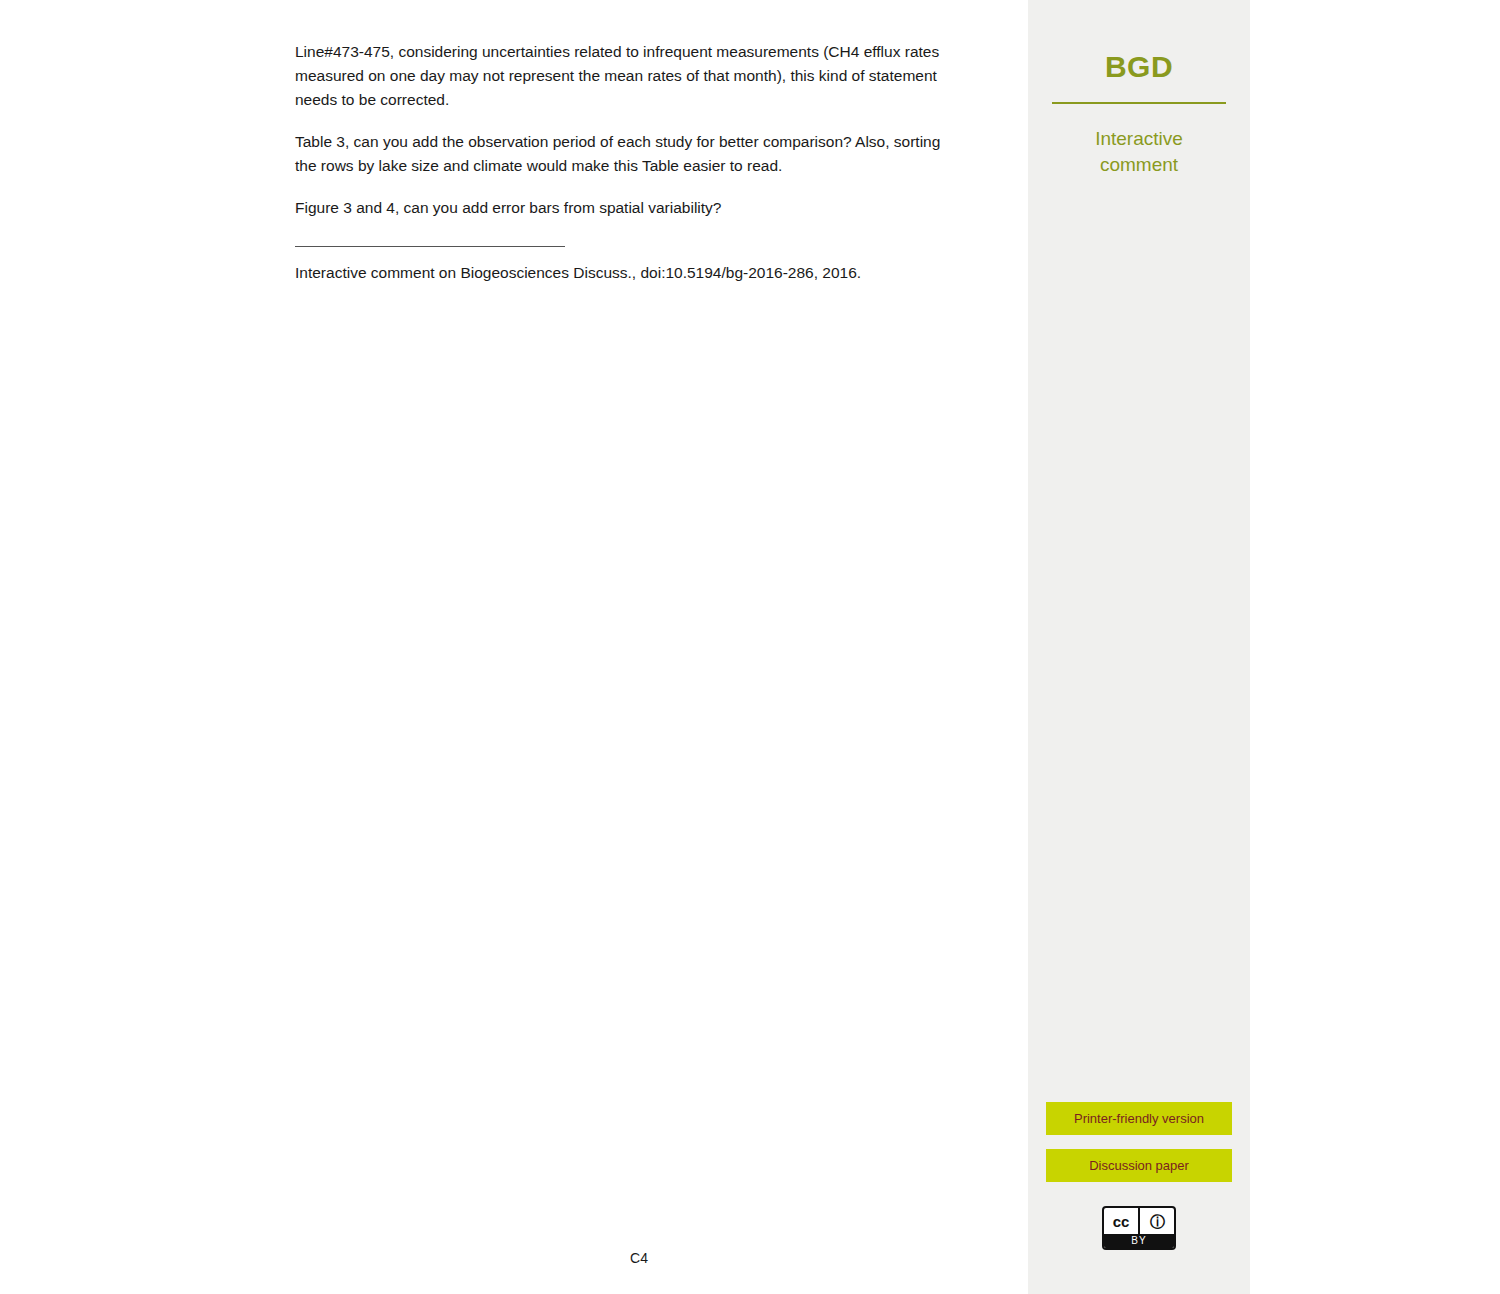Line#473-475, considering uncertainties related to infrequent measurements (CH4 efflux rates measured on one day may not represent the mean rates of that month), this kind of statement needs to be corrected.
Table 3, can you add the observation period of each study for better comparison? Also, sorting the rows by lake size and climate would make this Table easier to read.
Figure 3 and 4, can you add error bars from spatial variability?
Interactive comment on Biogeosciences Discuss., doi:10.5194/bg-2016-286, 2016.
C4
BGD
Interactive
comment
Printer-friendly version Discussion paper
cc
ⓘ
BY